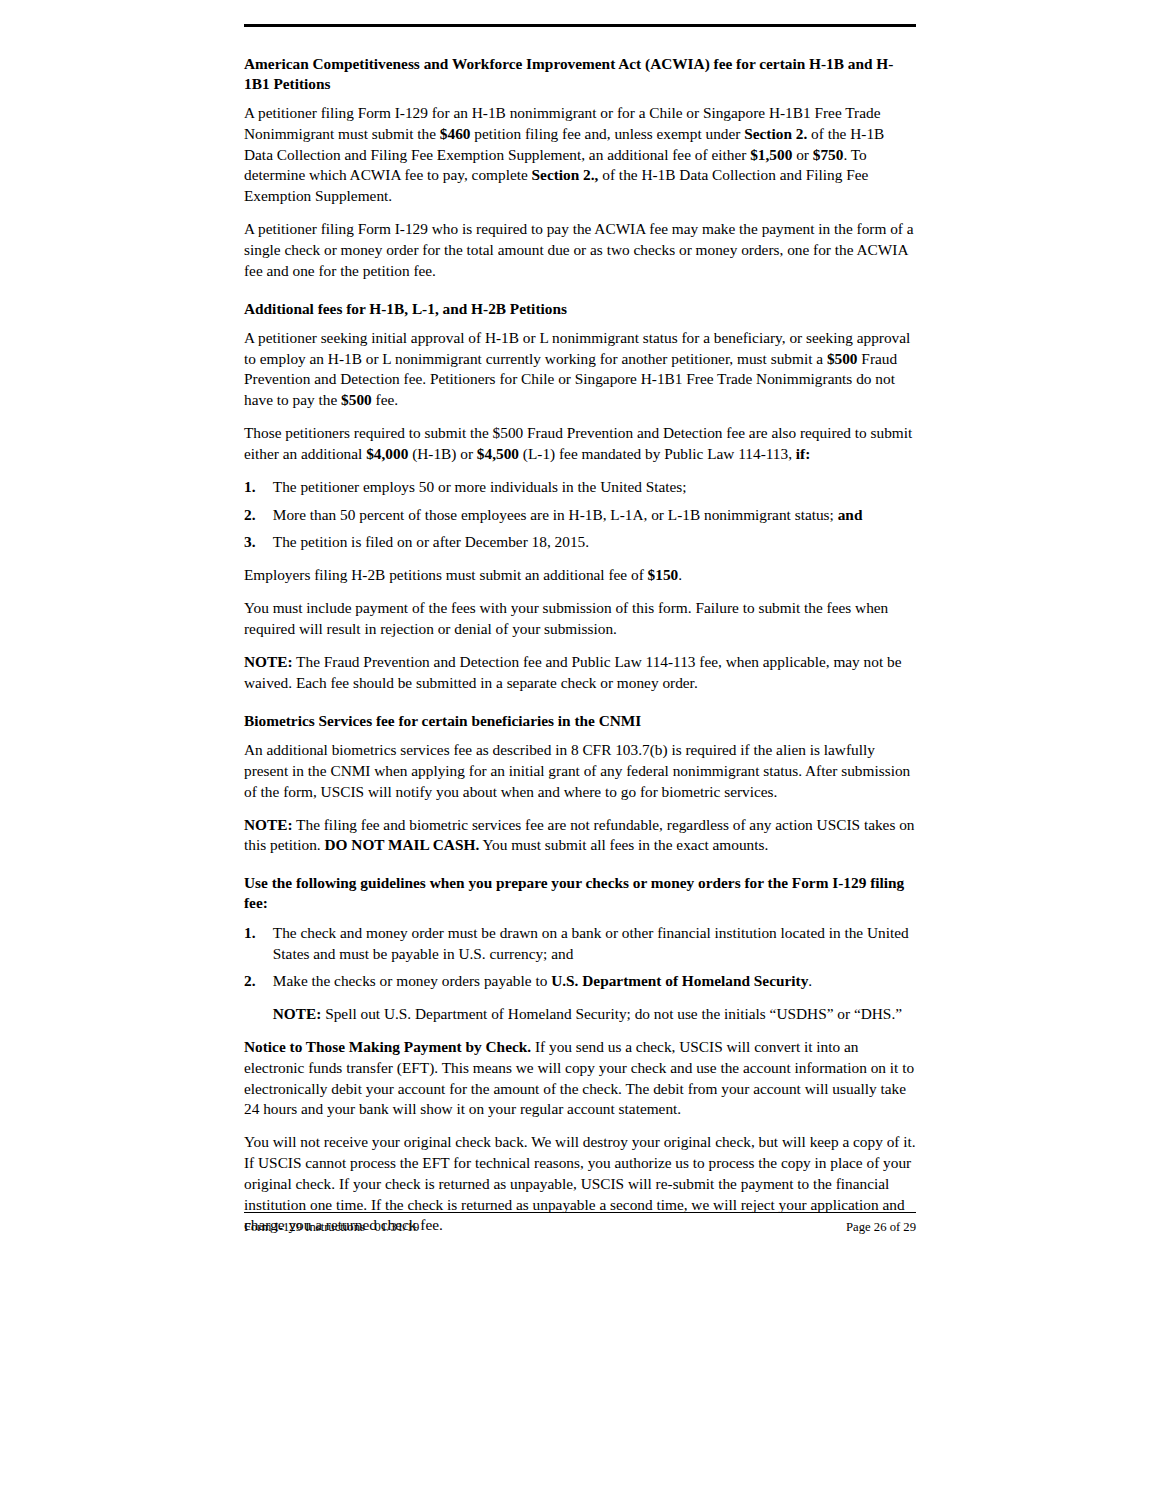American Competitiveness and Workforce Improvement Act (ACWIA) fee for certain H-1B and H-1B1 Petitions
A petitioner filing Form I-129 for an H-1B nonimmigrant or for a Chile or Singapore H-1B1 Free Trade Nonimmigrant must submit the $460 petition filing fee and, unless exempt under Section 2. of the H-1B Data Collection and Filing Fee Exemption Supplement, an additional fee of either $1,500 or $750. To determine which ACWIA fee to pay, complete Section 2., of the H-1B Data Collection and Filing Fee Exemption Supplement.
A petitioner filing Form I-129 who is required to pay the ACWIA fee may make the payment in the form of a single check or money order for the total amount due or as two checks or money orders, one for the ACWIA fee and one for the petition fee.
Additional fees for H-1B, L-1, and H-2B Petitions
A petitioner seeking initial approval of H-1B or L nonimmigrant status for a beneficiary, or seeking approval to employ an H-1B or L nonimmigrant currently working for another petitioner, must submit a $500 Fraud Prevention and Detection fee. Petitioners for Chile or Singapore H-1B1 Free Trade Nonimmigrants do not have to pay the $500 fee.
Those petitioners required to submit the $500 Fraud Prevention and Detection fee are also required to submit either an additional $4,000 (H-1B) or $4,500 (L-1) fee mandated by Public Law 114-113, if:
1. The petitioner employs 50 or more individuals in the United States;
2. More than 50 percent of those employees are in H-1B, L-1A, or L-1B nonimmigrant status; and
3. The petition is filed on or after December 18, 2015.
Employers filing H-2B petitions must submit an additional fee of $150.
You must include payment of the fees with your submission of this form. Failure to submit the fees when required will result in rejection or denial of your submission.
NOTE: The Fraud Prevention and Detection fee and Public Law 114-113 fee, when applicable, may not be waived. Each fee should be submitted in a separate check or money order.
Biometrics Services fee for certain beneficiaries in the CNMI
An additional biometrics services fee as described in 8 CFR 103.7(b) is required if the alien is lawfully present in the CNMI when applying for an initial grant of any federal nonimmigrant status. After submission of the form, USCIS will notify you about when and where to go for biometric services.
NOTE: The filing fee and biometric services fee are not refundable, regardless of any action USCIS takes on this petition. DO NOT MAIL CASH. You must submit all fees in the exact amounts.
Use the following guidelines when you prepare your checks or money orders for the Form I-129 filing fee:
1. The check and money order must be drawn on a bank or other financial institution located in the United States and must be payable in U.S. currency; and
2. Make the checks or money orders payable to U.S. Department of Homeland Security.
NOTE: Spell out U.S. Department of Homeland Security; do not use the initials “USDHS” or “DHS.”
Notice to Those Making Payment by Check. If you send us a check, USCIS will convert it into an electronic funds transfer (EFT). This means we will copy your check and use the account information on it to electronically debit your account for the amount of the check. The debit from your account will usually take 24 hours and your bank will show it on your regular account statement.
You will not receive your original check back. We will destroy your original check, but will keep a copy of it. If USCIS cannot process the EFT for technical reasons, you authorize us to process the copy in place of your original check. If your check is returned as unpayable, USCIS will re-submit the payment to the financial institution one time. If the check is returned as unpayable a second time, we will reject your application and charge you a returned check fee.
Form I-129 Instructions 01/31/19
Page 26 of 29